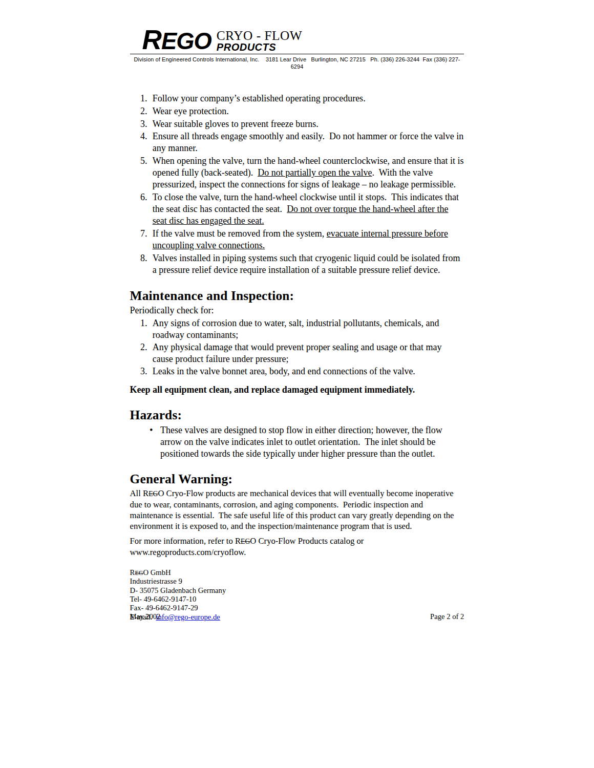REGO
CRYO - FLOW
PRODUCTS
Division of Engineered Controls International, Inc. 3181 Lear Drive Burlington, NC 27215 Ph. (336) 226-3244 Fax (336) 227-6294
Follow your company’s established operating procedures.
Wear eye protection.
Wear suitable gloves to prevent freeze burns.
Ensure all threads engage smoothly and easily. Do not hammer or force the valve in any manner.
When opening the valve, turn the hand-wheel counterclockwise, and ensure that it is opened fully (back-seated). Do not partially open the valve. With the valve pressurized, inspect the connections for signs of leakage – no leakage permissible.
To close the valve, turn the hand-wheel clockwise until it stops. This indicates that the seat disc has contacted the seat. Do not over torque the hand-wheel after the seat disc has engaged the seat.
If the valve must be removed from the system, evacuate internal pressure before uncoupling valve connections.
Valves installed in piping systems such that cryogenic liquid could be isolated from a pressure relief device require installation of a suitable pressure relief device.
Maintenance and Inspection:
Periodically check for:
Any signs of corrosion due to water, salt, industrial pollutants, chemicals, and roadway contaminants;
Any physical damage that would prevent proper sealing and usage or that may cause product failure under pressure;
Leaks in the valve bonnet area, body, and end connections of the valve.
Keep all equipment clean, and replace damaged equipment immediately.
Hazards:
These valves are designed to stop flow in either direction; however, the flow arrow on the valve indicates inlet to outlet orientation. The inlet should be positioned towards the side typically under higher pressure than the outlet.
General Warning:
All REGO Cryo-Flow products are mechanical devices that will eventually become inoperative due to wear, contaminants, corrosion, and aging components. Periodic inspection and maintenance is essential. The safe useful life of this product can vary greatly depending on the environment it is exposed to, and the inspection/maintenance program that is used.
For more information, refer to REGO Cryo-Flow Products catalog or www.regoproducts.com/cryoflow.
REGO GmbH
Industriestrasse 9
D- 35075 Gladenbach Germany
Tel- 49-6462-9147-10
Fax- 49-6462-9147-29
E-mail. info@rego-europe.de
May 2002 Page 2 of 2